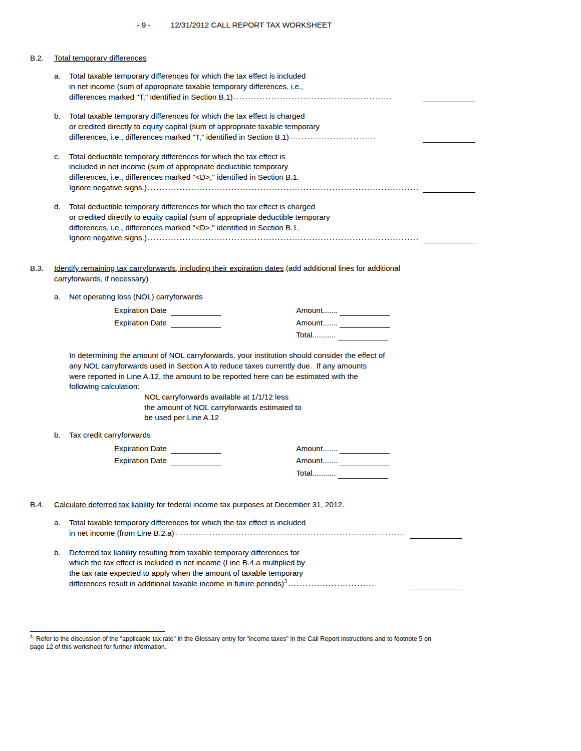- 9 -12/31/2012 CALL REPORT TAX WORKSHEET
B.2.
Total temporary differences
a.
Total taxable temporary differences for which the tax effect is included
in net income (sum of appropriate taxable temporary differences, i.e.,
differences marked "T," identified in Section B.1) .......................................................
b.
Total taxable temporary differences for which the tax effect is charged
or credited directly to equity capital (sum of appropriate taxable temporary
differences, i.e., differences marked "T," identified in Section B.1) ..............................
c.
Total deductible temporary differences for which the tax effect is
included in net income (sum of appropriate deductible temporary
differences, i.e., differences marked "<D>," identified in Section B.1.
Ignore negative signs.) ..............................................................................................
d.
Total deductible temporary differences for which the tax effect is charged
or credited directly to equity capital (sum of appropriate deductible temporary
differences, i.e., differences marked "<D>," identified in Section B.1.
Ignore negative signs.) ..............................................................................................
B.3.
Identify remaining tax carryforwards, including their expiration dates (add additional lines for additional
carryforwards, if necessary)
a.
Net operating loss (NOL) carryforwards
| Expiration Date | Amount....... |
| Expiration Date | Amount....... |
| | Total........... |
In determining the amount of NOL carryforwards, your institution should consider the effect of
any NOL carryforwards used in Section A to reduce taxes currently due. If any amounts
were reported in Line A.12, the amount to be reported here can be estimated with the
following calculation:
NOL carryforwards available at 1/1/12 less
the amount of NOL carryforwards estimated to
be used per Line A.12
b.
Tax credit carryforwards
| Expiration Date | Amount....... |
| Expiration Date | Amount....... |
| | Total........... |
B.4.
Calculate deferred tax liability for federal income tax purposes at December 31, 2012.
a.
Total taxable temporary differences for which the tax effect is included
in net income (from Line B.2.a) ................................................................................
b.
Deferred tax liability resulting from taxable temporary differences for
which the tax effect is included in net income (Line B.4.a multiplied by
the tax rate expected to apply when the amount of taxable temporary
differences result in additional taxable income in future periods)3 ..............................
3 Refer to the discussion of the "applicable tax rate" in the Glossary entry for "income taxes" in the Call Report instructions and to footnote 5 on page 12 of this worksheet for further information.